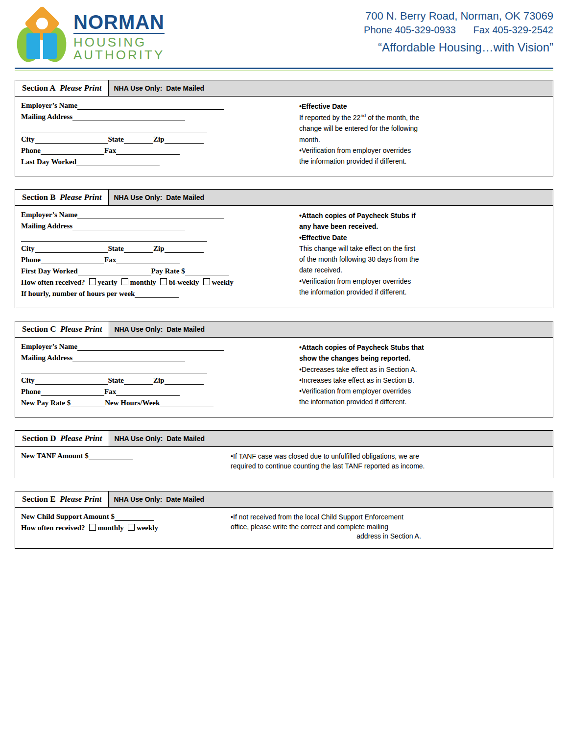NORMAN
HOUSING
AUTHORITY
700 N. Berry Road, Norman, OK 73069
Phone 405-329-0933 Fax 405-329-2542
“Affordable Housing…with Vision”
Section A Please Print
NHA Use Only: Date Mailed
Employer’s Name
Mailing Address
City State Zip
Phone Fax
Last Day Worked
•Effective Date
If reported by the 22nd of the month, the
change will be entered for the following
month.
•Verification from employer overrides
the information provided if different.
Section B Please Print
NHA Use Only: Date Mailed
Employer’s Name
Mailing Address
City State Zip
Phone Fax
First Day Worked Pay Rate $
How often received? yearly monthly bi-weekly weekly
If hourly, number of hours per week
•Attach copies of Paycheck Stubs if
any have been received.
•Effective Date
This change will take effect on the first
of the month following 30 days from the
date received.
•Verification from employer overrides
the information provided if different.
Section C Please Print
NHA Use Only: Date Mailed
Employer’s Name
Mailing Address
City State Zip
Phone Fax
New Pay Rate $ New Hours/Week
•Attach copies of Paycheck Stubs that
show the changes being reported.
•Decreases take effect as in Section A.
•Increases take effect as in Section B.
•Verification from employer overrides
the information provided if different.
Section D Please Print
NHA Use Only: Date Mailed
New TANF Amount $
•If TANF case was closed due to unfulfilled obligations, we are
required to continue counting the last TANF reported as income.
Section E Please Print
NHA Use Only: Date Mailed
New Child Support Amount $
How often received? monthly weekly
•If not received from the local Child Support Enforcement
office, please write the correct and complete mailing
address in Section A.